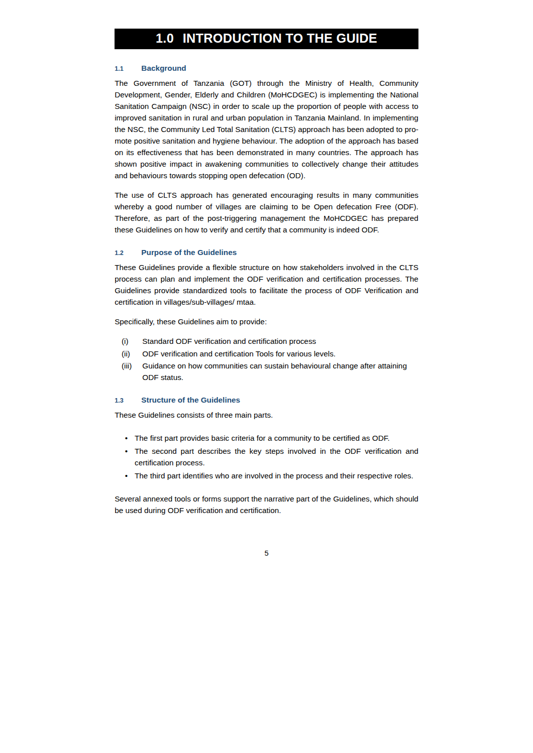1.0 INTRODUCTION TO THE GUIDE
1.1 Background
The Government of Tanzania (GOT) through the Ministry of Health, Community Development, Gender, Elderly and Children (MoHCDGEC) is implementing the National Sanitation Campaign (NSC) in order to scale up the proportion of people with access to improved sanitation in rural and urban population in Tanzania Mainland. In implementing the NSC, the Community Led Total Sanitation (CLTS) approach has been adopted to promote positive sanitation and hygiene behaviour. The adoption of the approach has based on its effectiveness that has been demonstrated in many countries. The approach has shown positive impact in awakening communities to collectively change their attitudes and behaviours towards stopping open defecation (OD).
The use of CLTS approach has generated encouraging results in many communities whereby a good number of villages are claiming to be Open defecation Free (ODF). Therefore, as part of the post-triggering management the MoHCDGEC has prepared these Guidelines on how to verify and certify that a community is indeed ODF.
1.2 Purpose of the Guidelines
These Guidelines provide a flexible structure on how stakeholders involved in the CLTS process can plan and implement the ODF verification and certification processes. The Guidelines provide standardized tools to facilitate the process of ODF Verification and certification in villages/sub-villages/ mtaa.
Specifically, these Guidelines aim to provide:
(i) Standard ODF verification and certification process
(ii) ODF verification and certification Tools for various levels.
(iii) Guidance on how communities can sustain behavioural change after attaining ODF status.
1.3 Structure of the Guidelines
These Guidelines consists of three main parts.
The first part provides basic criteria for a community to be certified as ODF.
The second part describes the key steps involved in the ODF verification and certification process.
The third part identifies who are involved in the process and their respective roles.
Several annexed tools or forms support the narrative part of the Guidelines, which should be used during ODF verification and certification.
5